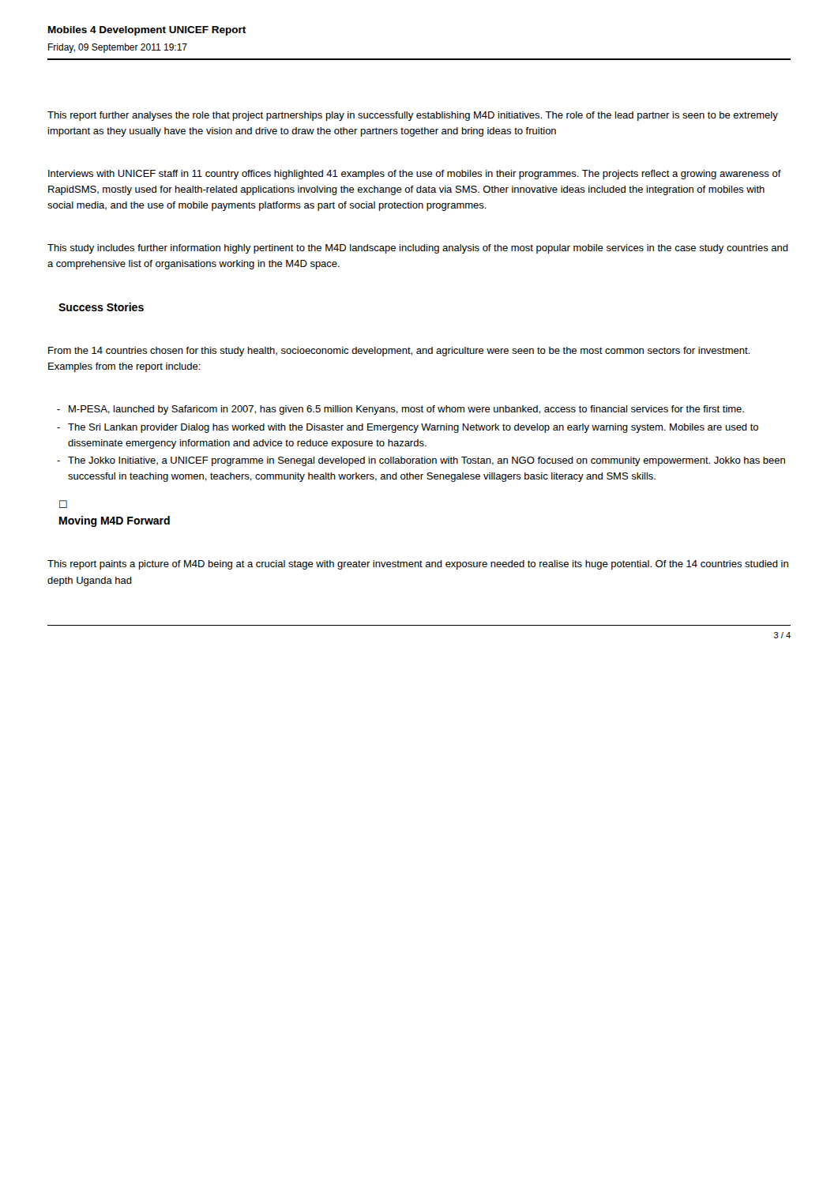Mobiles 4 Development UNICEF Report
Friday, 09 September 2011 19:17
This report further analyses the role that project partnerships play in successfully establishing M4D initiatives. The role of the lead partner is seen to be extremely important as they usually have the vision and drive to draw the other partners together and bring ideas to fruition
Interviews with UNICEF staff in 11 country offices highlighted 41 examples of the use of mobiles in their programmes. The projects reflect a growing awareness of RapidSMS, mostly used for health-related applications involving the exchange of data via SMS. Other innovative ideas included the integration of mobiles with social media, and the use of mobile payments platforms as part of social protection programmes.
This study includes further information highly pertinent to the M4D landscape including analysis of the most popular mobile services in the case study countries and a comprehensive list of organisations working in the M4D space.
Success Stories
From the 14 countries chosen for this study health, socioeconomic development, and agriculture were seen to be the most common sectors for investment. Examples from the report include:
M-PESA, launched by Safaricom in 2007, has given 6.5 million Kenyans, most of whom were unbanked, access to financial services for the first time.
The Sri Lankan provider Dialog has worked with the Disaster and Emergency Warning Network to develop an early warning system. Mobiles are used to disseminate emergency information and advice to reduce exposure to hazards.
The Jokko Initiative, a UNICEF programme in Senegal developed in collaboration with Tostan, an NGO focused on community empowerment. Jokko has been successful in teaching women, teachers, community health workers, and other Senegalese villagers basic literacy and SMS skills.
☐
Moving M4D Forward
This report paints a picture of M4D being at a crucial stage with greater investment and exposure needed to realise its huge potential. Of the 14 countries studied in depth Uganda had
3 / 4